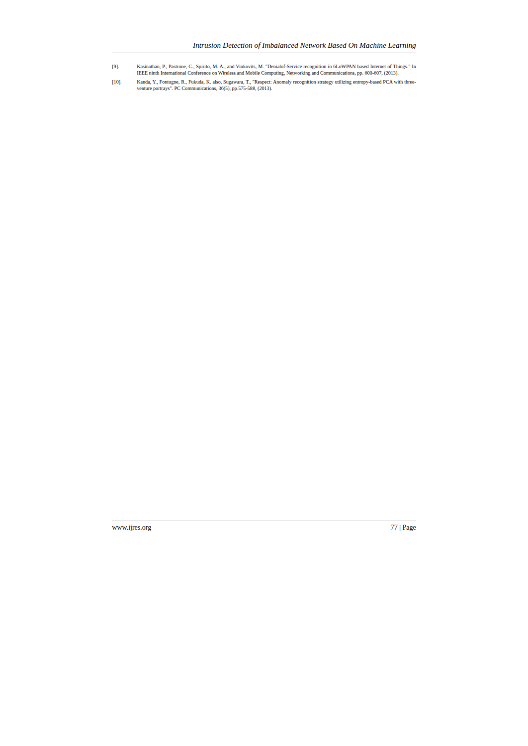Intrusion Detection of Imbalanced Network Based On Machine Learning
[9].
Kasinathan, P., Pastrone, C., Spirito, M. A., and Vinkovits, M. "Denialof-Service recognition in 6LoWPAN based Internet of Things." In IEEE ninth International Conference on Wireless and Mobile Computing, Networking and Communications, pp. 600-607, (2013).
[10].
Kanda, Y., Fontugne, R., Fukuda, K. also, Sugawara, T., "Respect: Anomaly recognition strategy utilizing entropy-based PCA with three-venture portrays". PC Communications, 36(5), pp.575-588, (2013).
www.ijres.org 77 | Page